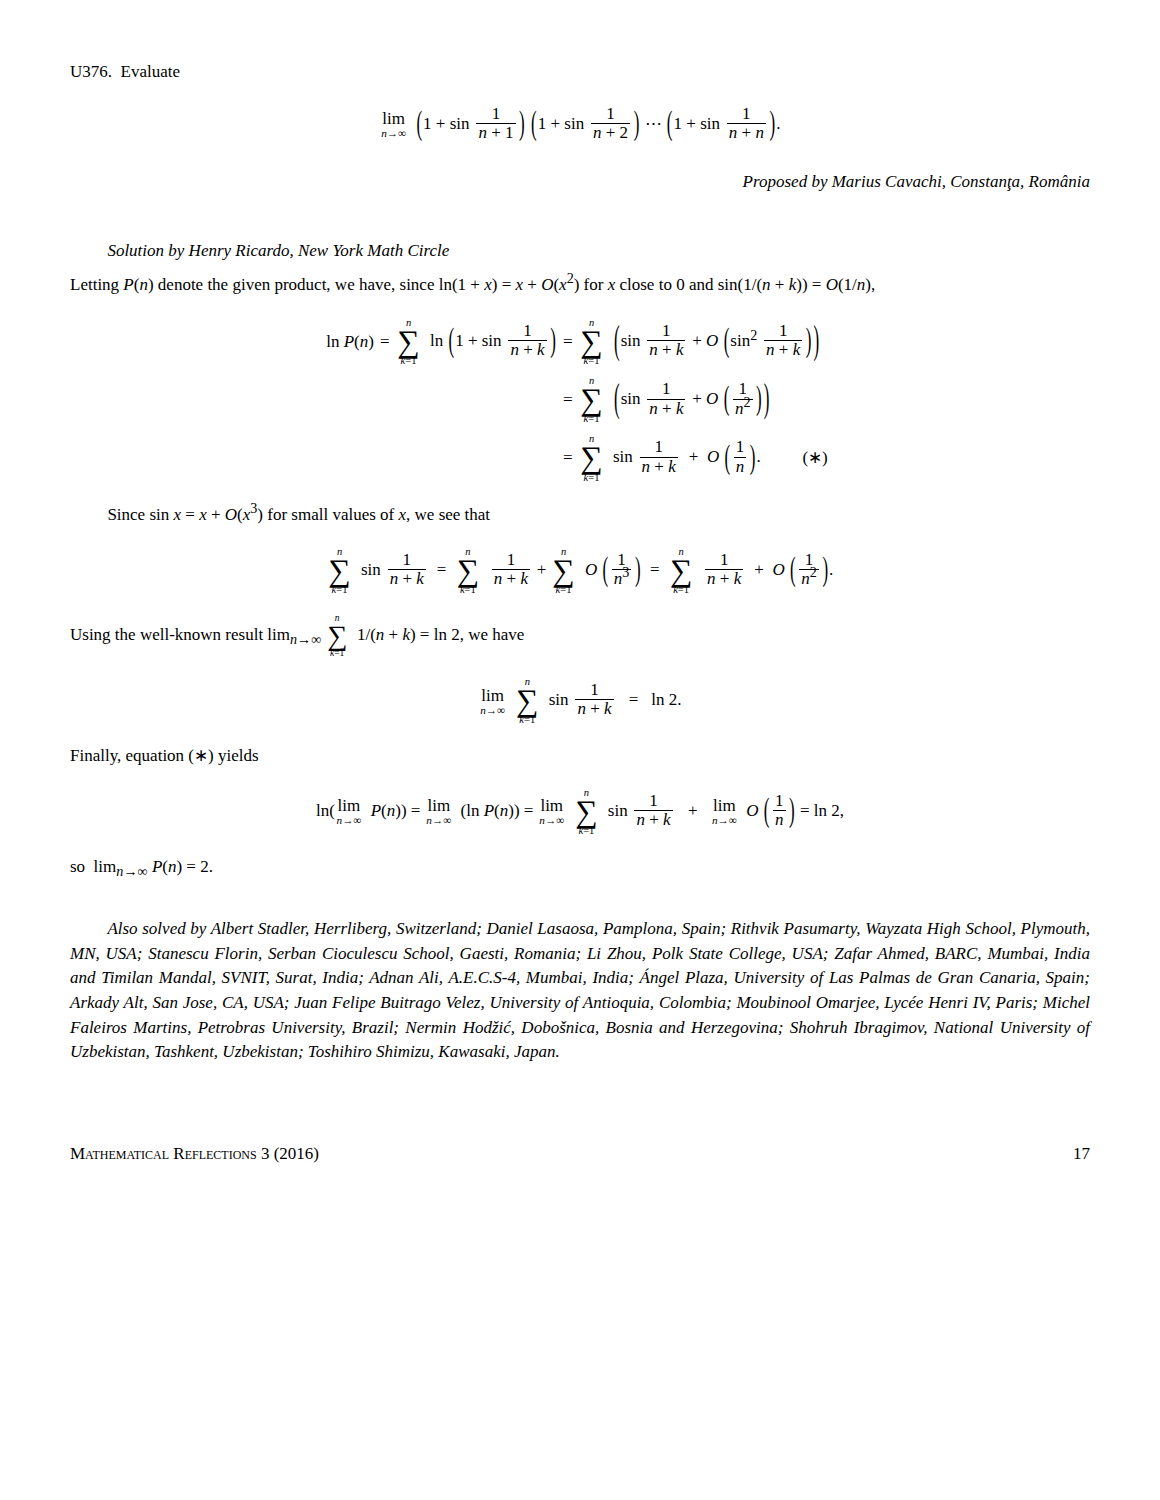U376. Evaluate
lim n→∞ (1 + sin 1 n + 1) (1 + sin 1 n + 2) ⋯ (1 + sin 1 n + n).
Proposed by Marius Cavachi, Constanţa, România
Solution by Henry Ricardo, New York Math Circle
Letting P(n) denote the given product, we have, since ln(1 + x) = x + O(x2) for x close to 0 and sin(1/(n + k)) = O(1/n),
| ln P ( n ) | = | n ∑ k =1 ln ( 1 + sin 1 n + k ) | = | n ∑ k =1 ( sin 1 n + k + O ( sin 2 1 n + k ) ) | |
| | | | = | n ∑ k =1 ( sin 1 n + k + O ( 1 n 2 ) ) | |
| | | | = | n ∑ k =1 sin 1 n + k + O ( 1 n ) . (∗) |
Since sin x = x + O(x3) for small values of x, we see that
n∑k=1 sin 1 n + k = n∑k=1 1 n + k + n∑k=1 O (1 n3) = n∑k=1 1 n + k + O (1 n2).
Using the well-known result limn→∞ n∑k=1 1/(n + k) = ln 2, we have
lim n→∞ n∑k=1 sin 1 n + k = ln 2.
Finally, equation (∗) yields
ln(lim n→∞ P(n)) = lim n→∞ (ln P(n)) = lim n→∞ n∑k=1 sin 1 n + k + lim n→∞ O (1 n) = ln 2,
so limn→∞ P(n) = 2.
Also solved by Albert Stadler, Herrliberg, Switzerland; Daniel Lasaosa, Pamplona, Spain; Rithvik Pasumarty, Wayzata High School, Plymouth, MN, USA; Stanescu Florin, Serban Cioculescu School, Gaesti, Romania; Li Zhou, Polk State College, USA; Zafar Ahmed, BARC, Mumbai, India and Timilan Mandal, SVNIT, Surat, India; Adnan Ali, A.E.C.S-4, Mumbai, India; Ángel Plaza, University of Las Palmas de Gran Canaria, Spain; Arkady Alt, San Jose, CA, USA; Juan Felipe Buitrago Velez, University of Antioquia, Colombia; Moubinool Omarjee, Lycée Henri IV, Paris; Michel Faleiros Martins, Petrobras University, Brazil; Nermin Hodžić, Dobošnica, Bosnia and Herzegovina; Shohruh Ibragimov, National University of Uzbekistan, Tashkent, Uzbekistan; Toshihiro Shimizu, Kawasaki, Japan.
Mathematical Reflections 3 (2016) 17